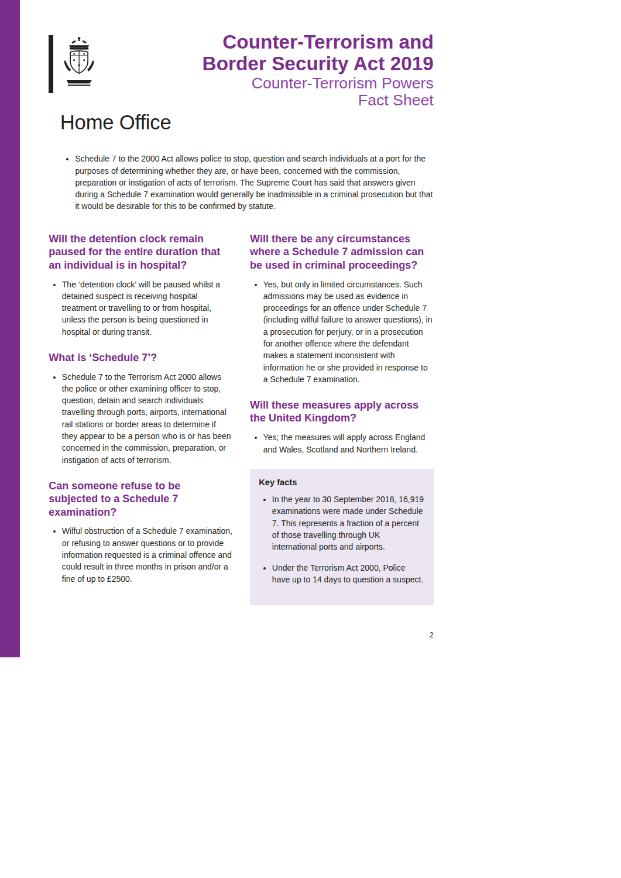Home Office
Counter-Terrorism and
Border Security Act 2019
Counter-Terrorism Powers
Fact Sheet
Schedule 7 to the 2000 Act allows police to stop, question and search individuals at a port for the purposes of determining whether they are, or have been, concerned with the commission, preparation or instigation of acts of terrorism. The Supreme Court has said that answers given during a Schedule 7 examination would generally be inadmissible in a criminal prosecution but that it would be desirable for this to be confirmed by statute.
Will the detention clock remain paused for the entire duration that an individual is in hospital?
The ‘detention clock’ will be paused whilst a detained suspect is receiving hospital treatment or travelling to or from hospital, unless the person is being questioned in hospital or during transit.
What is ‘Schedule 7’?
Schedule 7 to the Terrorism Act 2000 allows the police or other examining officer to stop, question, detain and search individuals travelling through ports, airports, international rail stations or border areas to determine if they appear to be a person who is or has been concerned in the commission, preparation, or instigation of acts of terrorism.
Can someone refuse to be subjected to a Schedule 7 examination?
Wilful obstruction of a Schedule 7 examination, or refusing to answer questions or to provide information requested is a criminal offence and could result in three months in prison and/or a fine of up to £2500.
Will there be any circumstances where a Schedule 7 admission can be used in criminal proceedings?
Yes, but only in limited circumstances. Such admissions may be used as evidence in proceedings for an offence under Schedule 7 (including wilful failure to answer questions), in a prosecution for perjury, or in a prosecution for another offence where the defendant makes a statement inconsistent with information he or she provided in response to a Schedule 7 examination.
Will these measures apply across the United Kingdom?
Yes; the measures will apply across England and Wales, Scotland and Northern Ireland.
Key facts
In the year to 30 September 2018, 16,919 examinations were made under Schedule 7. This represents a fraction of a percent of those travelling through UK international ports and airports.
Under the Terrorism Act 2000, Police have up to 14 days to question a suspect.
2